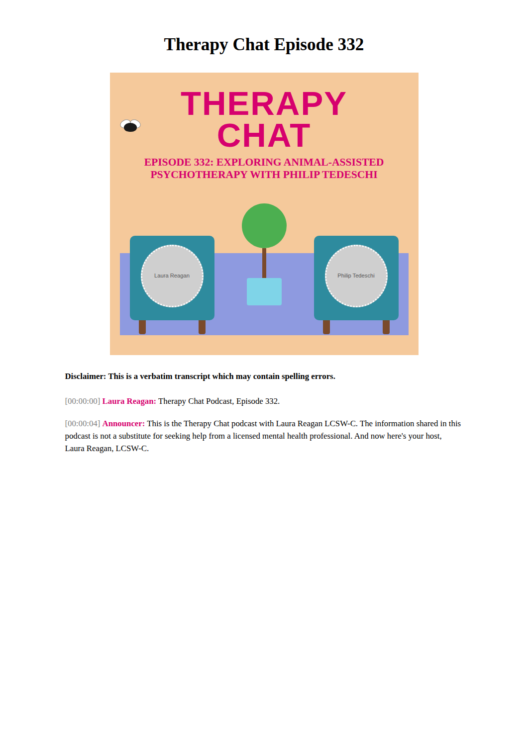Therapy Chat Episode 332
THERAPY
CHAT
Episode 332: Exploring Animal-Assisted Psychotherapy with Philip Tedeschi
Laura Reagan
Philip Tedeschi
Disclaimer: This is a verbatim transcript which may contain spelling errors.
[00:00:00] Laura Reagan: Therapy Chat Podcast, Episode 332.
[00:00:04] Announcer: This is the Therapy Chat podcast with Laura Reagan LCSW-C. The information shared in this podcast is not a substitute for seeking help from a licensed mental health professional. And now here's your host, Laura Reagan, LCSW-C.